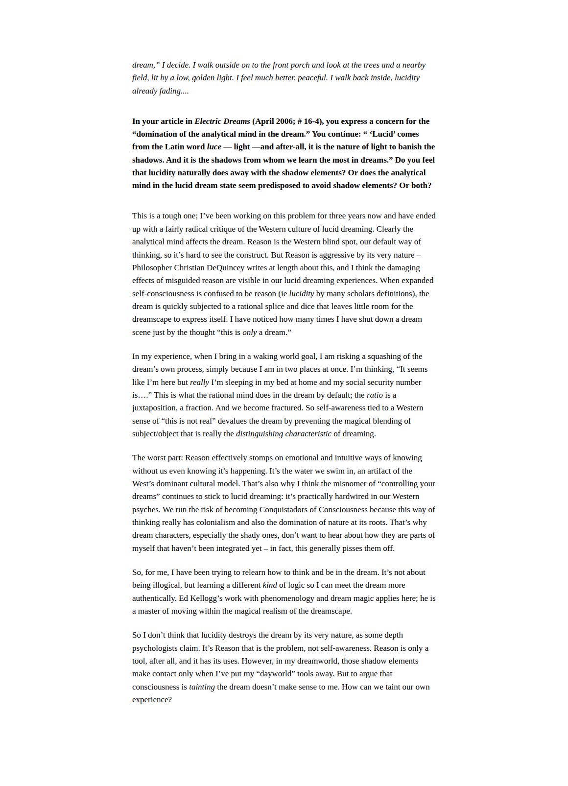dream,” I decide. I walk outside on to the front porch and look at the trees and a nearby field, lit by a low, golden light. I feel much better, peaceful. I walk back inside, lucidity already fading....
In your article in Electric Dreams (April 2006; # 16-4), you express a concern for the “domination of the analytical mind in the dream.” You continue: “ ‘Lucid’ comes from the Latin word luce — light —and after-all, it is the nature of light to banish the shadows. And it is the shadows from whom we learn the most in dreams.” Do you feel that lucidity naturally does away with the shadow elements? Or does the analytical mind in the lucid dream state seem predisposed to avoid shadow elements? Or both?
This is a tough one; I’ve been working on this problem for three years now and have ended up with a fairly radical critique of the Western culture of lucid dreaming. Clearly the analytical mind affects the dream. Reason is the Western blind spot, our default way of thinking, so it’s hard to see the construct. But Reason is aggressive by its very nature – Philosopher Christian DeQuincey writes at length about this, and I think the damaging effects of misguided reason are visible in our lucid dreaming experiences. When expanded self-consciousness is confused to be reason (ie lucidity by many scholars definitions), the dream is quickly subjected to a rational splice and dice that leaves little room for the dreamscape to express itself. I have noticed how many times I have shut down a dream scene just by the thought “this is only a dream.”
In my experience, when I bring in a waking world goal, I am risking a squashing of the dream’s own process, simply because I am in two places at once. I’m thinking, “It seems like I’m here but really I’m sleeping in my bed at home and my social security number is….” This is what the rational mind does in the dream by default; the ratio is a juxtaposition, a fraction. And we become fractured. So self-awareness tied to a Western sense of “this is not real” devalues the dream by preventing the magical blending of subject/object that is really the distinguishing characteristic of dreaming.
The worst part: Reason effectively stomps on emotional and intuitive ways of knowing without us even knowing it’s happening. It’s the water we swim in, an artifact of the West’s dominant cultural model. That’s also why I think the misnomer of “controlling your dreams” continues to stick to lucid dreaming: it’s practically hardwired in our Western psyches. We run the risk of becoming Conquistadors of Consciousness because this way of thinking really has colonialism and also the domination of nature at its roots. That’s why dream characters, especially the shady ones, don’t want to hear about how they are parts of myself that haven’t been integrated yet – in fact, this generally pisses them off.
So, for me, I have been trying to relearn how to think and be in the dream. It’s not about being illogical, but learning a different kind of logic so I can meet the dream more authentically. Ed Kellogg’s work with phenomenology and dream magic applies here; he is a master of moving within the magical realism of the dreamscape.
So I don’t think that lucidity destroys the dream by its very nature, as some depth psychologists claim. It’s Reason that is the problem, not self-awareness. Reason is only a tool, after all, and it has its uses. However, in my dreamworld, those shadow elements make contact only when I’ve put my “dayworld” tools away. But to argue that consciousness is tainting the dream doesn’t make sense to me. How can we taint our own experience?